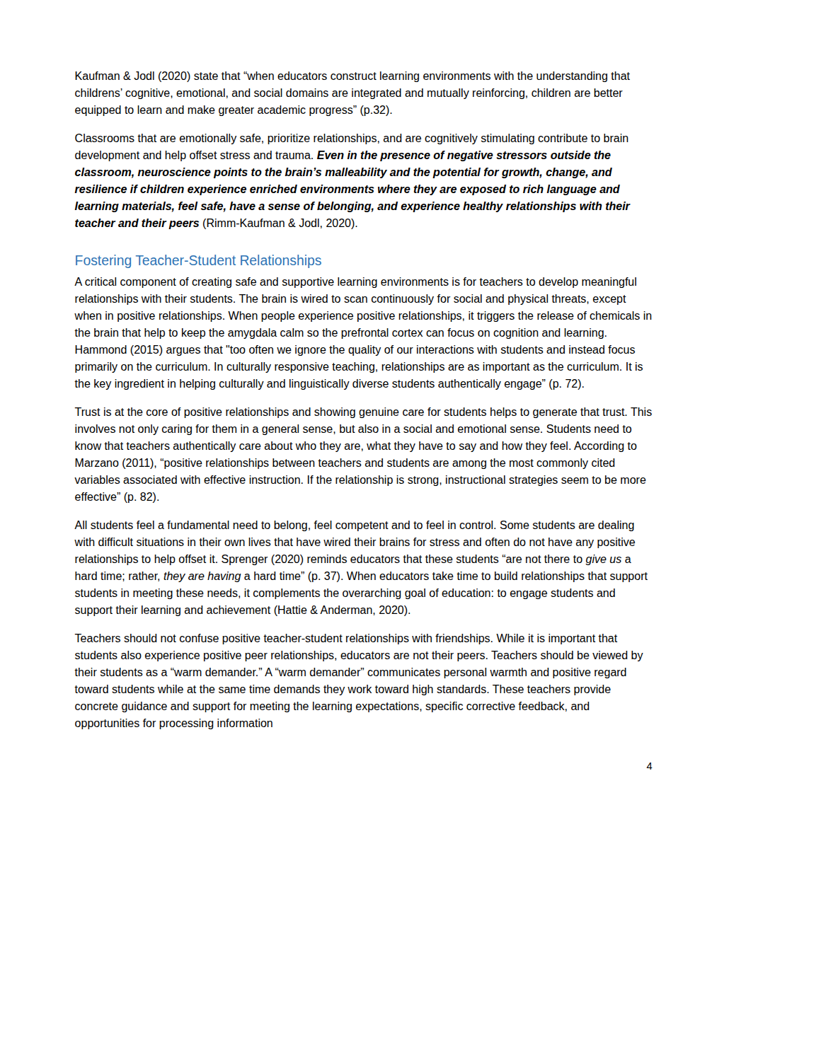Kaufman & Jodl (2020) state that “when educators construct learning environments with the understanding that childrens’ cognitive, emotional, and social domains are integrated and mutually reinforcing, children are better equipped to learn and make greater academic progress” (p.32).
Classrooms that are emotionally safe, prioritize relationships, and are cognitively stimulating contribute to brain development and help offset stress and trauma. Even in the presence of negative stressors outside the classroom, neuroscience points to the brain’s malleability and the potential for growth, change, and resilience if children experience enriched environments where they are exposed to rich language and learning materials, feel safe, have a sense of belonging, and experience healthy relationships with their teacher and their peers (Rimm-Kaufman & Jodl, 2020).
Fostering Teacher-Student Relationships
A critical component of creating safe and supportive learning environments is for teachers to develop meaningful relationships with their students. The brain is wired to scan continuously for social and physical threats, except when in positive relationships. When people experience positive relationships, it triggers the release of chemicals in the brain that help to keep the amygdala calm so the prefrontal cortex can focus on cognition and learning. Hammond (2015) argues that "too often we ignore the quality of our interactions with students and instead focus primarily on the curriculum. In culturally responsive teaching, relationships are as important as the curriculum. It is the key ingredient in helping culturally and linguistically diverse students authentically engage” (p. 72).
Trust is at the core of positive relationships and showing genuine care for students helps to generate that trust. This involves not only caring for them in a general sense, but also in a social and emotional sense. Students need to know that teachers authentically care about who they are, what they have to say and how they feel. According to Marzano (2011), “positive relationships between teachers and students are among the most commonly cited variables associated with effective instruction. If the relationship is strong, instructional strategies seem to be more effective” (p. 82).
All students feel a fundamental need to belong, feel competent and to feel in control. Some students are dealing with difficult situations in their own lives that have wired their brains for stress and often do not have any positive relationships to help offset it. Sprenger (2020) reminds educators that these students “are not there to give us a hard time; rather, they are having a hard time” (p. 37). When educators take time to build relationships that support students in meeting these needs, it complements the overarching goal of education: to engage students and support their learning and achievement (Hattie & Anderman, 2020).
Teachers should not confuse positive teacher-student relationships with friendships. While it is important that students also experience positive peer relationships, educators are not their peers. Teachers should be viewed by their students as a “warm demander.” A “warm demander” communicates personal warmth and positive regard toward students while at the same time demands they work toward high standards. These teachers provide concrete guidance and support for meeting the learning expectations, specific corrective feedback, and opportunities for processing information
4